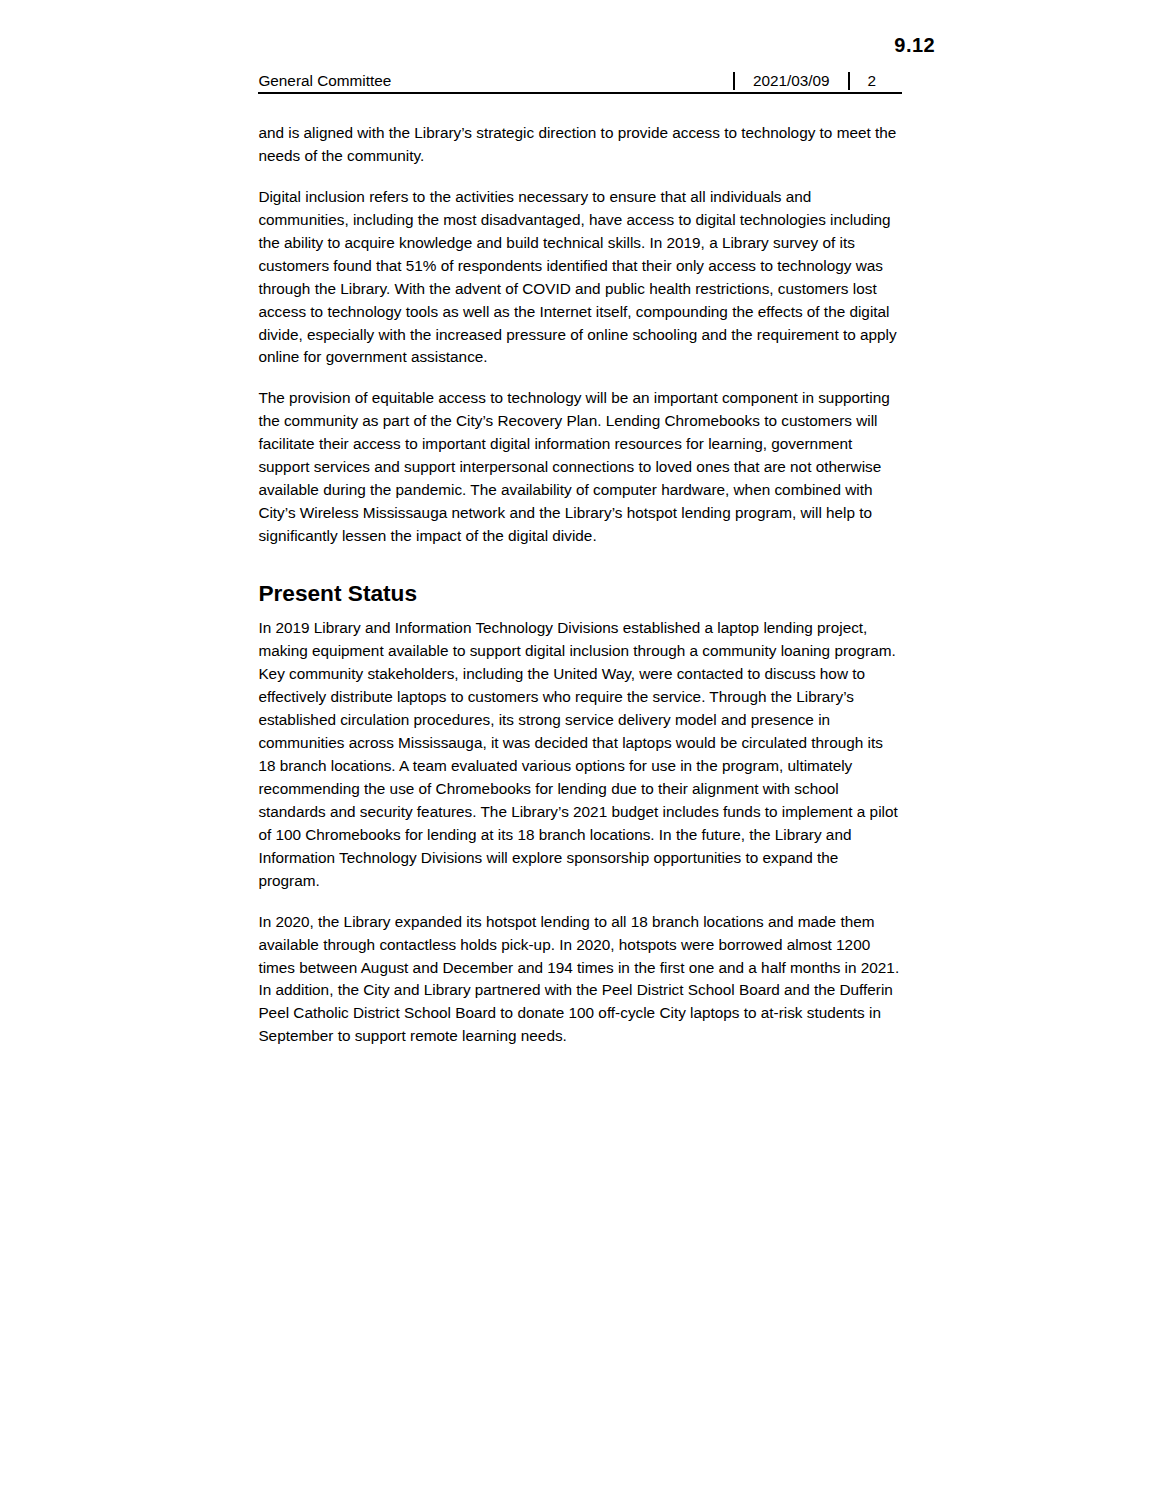9.12
General Committee
2021/03/09
2
and is aligned with the Library’s strategic direction to provide access to technology to meet the needs of the community.
Digital inclusion refers to the activities necessary to ensure that all individuals and communities, including the most disadvantaged, have access to digital technologies including the ability to acquire knowledge and build technical skills. In 2019, a Library survey of its customers found that 51% of respondents identified that their only access to technology was through the Library. With the advent of COVID and public health restrictions, customers lost access to technology tools as well as the Internet itself, compounding the effects of the digital divide, especially with the increased pressure of online schooling and the requirement to apply online for government assistance.
The provision of equitable access to technology will be an important component in supporting the community as part of the City’s Recovery Plan. Lending Chromebooks to customers will facilitate their access to important digital information resources for learning, government support services and support interpersonal connections to loved ones that are not otherwise available during the pandemic. The availability of computer hardware, when combined with City’s Wireless Mississauga network and the Library’s hotspot lending program, will help to significantly lessen the impact of the digital divide.
Present Status
In 2019 Library and Information Technology Divisions established a laptop lending project, making equipment available to support digital inclusion through a community loaning program. Key community stakeholders, including the United Way, were contacted to discuss how to effectively distribute laptops to customers who require the service. Through the Library’s established circulation procedures, its strong service delivery model and presence in communities across Mississauga, it was decided that laptops would be circulated through its 18 branch locations. A team evaluated various options for use in the program, ultimately recommending the use of Chromebooks for lending due to their alignment with school standards and security features. The Library’s 2021 budget includes funds to implement a pilot of 100 Chromebooks for lending at its 18 branch locations. In the future, the Library and Information Technology Divisions will explore sponsorship opportunities to expand the program.
In 2020, the Library expanded its hotspot lending to all 18 branch locations and made them available through contactless holds pick-up. In 2020, hotspots were borrowed almost 1200 times between August and December and 194 times in the first one and a half months in 2021. In addition, the City and Library partnered with the Peel District School Board and the Dufferin Peel Catholic District School Board to donate 100 off-cycle City laptops to at-risk students in September to support remote learning needs.